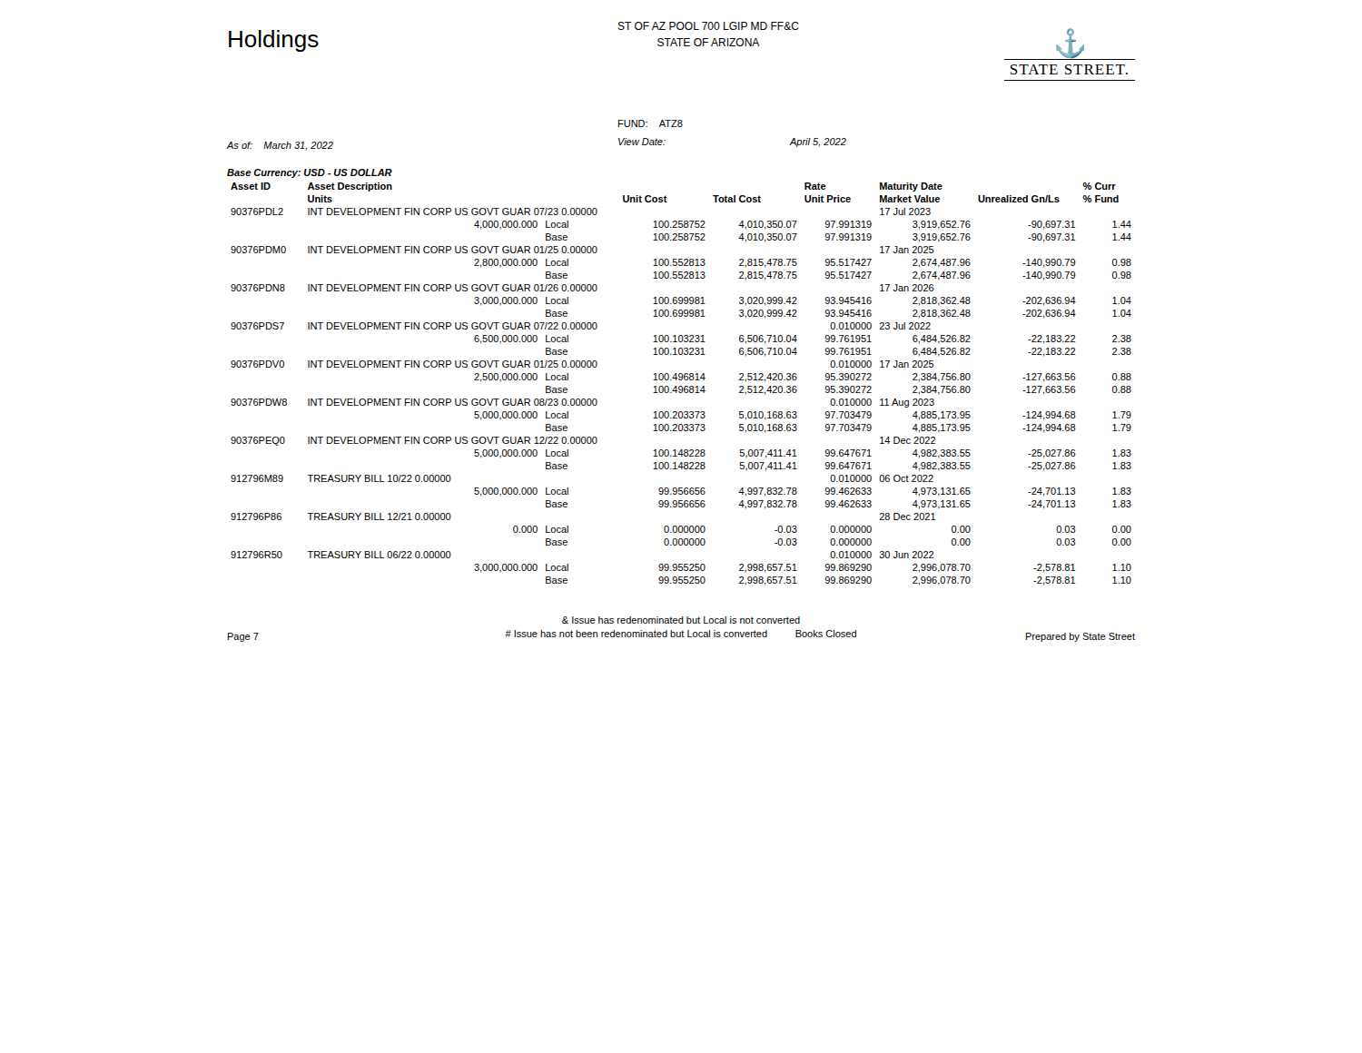Holdings
ST OF AZ POOL 700 LGIP MD FF&C
STATE OF ARIZONA
⚓
STATE STREET.
FUND: ATZ8
As of: March 31, 2022
View Date:
April 5, 2022
Base Currency: USD - US DOLLAR
| Asset ID | Asset Description | | | | Rate | Maturity Date | | % Curr |
| --- | --- | --- | --- | --- | --- | --- | --- | --- |
| | Units | | Unit Cost | Total Cost | Unit Price | Market Value | Unrealized Gn/Ls | % Fund |
| 90376PDL2 | INT DEVELOPMENT FIN CORP US GOVT GUAR 07/23 0.00000 | 17 Jul 2023 | | |
| | 4,000,000.000 | Local | 100.258752 | 4,010,350.07 | 97.991319 | 3,919,652.76 | -90,697.31 | 1.44 |
| | | Base | 100.258752 | 4,010,350.07 | 97.991319 | 3,919,652.76 | -90,697.31 | 1.44 |
| 90376PDM0 | INT DEVELOPMENT FIN CORP US GOVT GUAR 01/25 0.00000 | 17 Jan 2025 | | |
| | 2,800,000.000 | Local | 100.552813 | 2,815,478.75 | 95.517427 | 2,674,487.96 | -140,990.79 | 0.98 |
| | | Base | 100.552813 | 2,815,478.75 | 95.517427 | 2,674,487.96 | -140,990.79 | 0.98 |
| 90376PDN8 | INT DEVELOPMENT FIN CORP US GOVT GUAR 01/26 0.00000 | 17 Jan 2026 | | |
| | 3,000,000.000 | Local | 100.699981 | 3,020,999.42 | 93.945416 | 2,818,362.48 | -202,636.94 | 1.04 |
| | | Base | 100.699981 | 3,020,999.42 | 93.945416 | 2,818,362.48 | -202,636.94 | 1.04 |
| 90376PDS7 | INT DEVELOPMENT FIN CORP US GOVT GUAR 07/22 0.00000 | 0.010000 | 23 Jul 2022 | | |
| | 6,500,000.000 | Local | 100.103231 | 6,506,710.04 | 99.761951 | 6,484,526.82 | -22,183.22 | 2.38 |
| | | Base | 100.103231 | 6,506,710.04 | 99.761951 | 6,484,526.82 | -22,183.22 | 2.38 |
| 90376PDV0 | INT DEVELOPMENT FIN CORP US GOVT GUAR 01/25 0.00000 | 0.010000 | 17 Jan 2025 | | |
| | 2,500,000.000 | Local | 100.496814 | 2,512,420.36 | 95.390272 | 2,384,756.80 | -127,663.56 | 0.88 |
| | | Base | 100.496814 | 2,512,420.36 | 95.390272 | 2,384,756.80 | -127,663.56 | 0.88 |
| 90376PDW8 | INT DEVELOPMENT FIN CORP US GOVT GUAR 08/23 0.00000 | 0.010000 | 11 Aug 2023 | | |
| | 5,000,000.000 | Local | 100.203373 | 5,010,168.63 | 97.703479 | 4,885,173.95 | -124,994.68 | 1.79 |
| | | Base | 100.203373 | 5,010,168.63 | 97.703479 | 4,885,173.95 | -124,994.68 | 1.79 |
| 90376PEQ0 | INT DEVELOPMENT FIN CORP US GOVT GUAR 12/22 0.00000 | 14 Dec 2022 | | |
| | 5,000,000.000 | Local | 100.148228 | 5,007,411.41 | 99.647671 | 4,982,383.55 | -25,027.86 | 1.83 |
| | | Base | 100.148228 | 5,007,411.41 | 99.647671 | 4,982,383.55 | -25,027.86 | 1.83 |
| 912796M89 | TREASURY BILL 10/22 0.00000 | 0.010000 | 06 Oct 2022 | | |
| | 5,000,000.000 | Local | 99.956656 | 4,997,832.78 | 99.462633 | 4,973,131.65 | -24,701.13 | 1.83 |
| | | Base | 99.956656 | 4,997,832.78 | 99.462633 | 4,973,131.65 | -24,701.13 | 1.83 |
| 912796P86 | TREASURY BILL 12/21 0.00000 | 28 Dec 2021 | | |
| | 0.000 | Local | 0.000000 | -0.03 | 0.000000 | 0.00 | 0.03 | 0.00 |
| | | Base | 0.000000 | -0.03 | 0.000000 | 0.00 | 0.03 | 0.00 |
| 912796R50 | TREASURY BILL 06/22 0.00000 | 0.010000 | 30 Jun 2022 | | |
| | 3,000,000.000 | Local | 99.955250 | 2,998,657.51 | 99.869290 | 2,996,078.70 | -2,578.81 | 1.10 |
| | | Base | 99.955250 | 2,998,657.51 | 99.869290 | 2,996,078.70 | -2,578.81 | 1.10 |
Page 7
& Issue has redenominated but Local is not converted
# Issue has not been redenominated but Local is converted Books Closed
Prepared by State Street